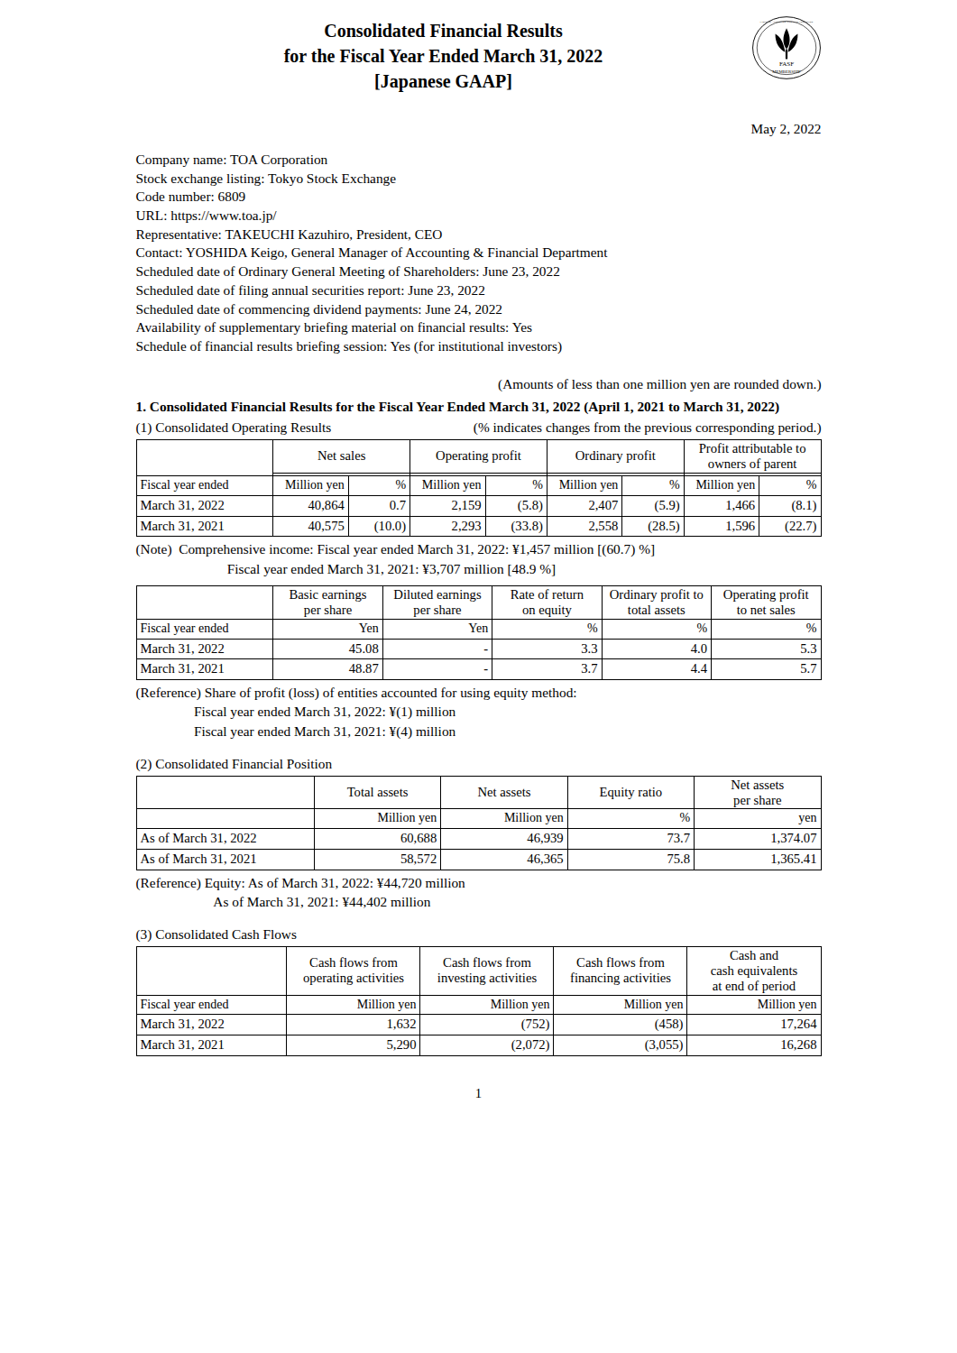FASF MEMBERSHIP Financial Accounting Standards Foundation
Consolidated Financial Results
for the Fiscal Year Ended March 31, 2022
[Japanese GAAP]
May 2, 2022
Company name: TOA Corporation
Stock exchange listing: Tokyo Stock Exchange
Code number: 6809
URL: https://www.toa.jp/
Representative: TAKEUCHI Kazuhiro, President, CEO
Contact: YOSHIDA Keigo, General Manager of Accounting & Financial Department
Scheduled date of Ordinary General Meeting of Shareholders: June 23, 2022
Scheduled date of filing annual securities report: June 23, 2022
Scheduled date of commencing dividend payments: June 24, 2022
Availability of supplementary briefing material on financial results: Yes
Schedule of financial results briefing session: Yes (for institutional investors)
(Amounts of less than one million yen are rounded down.)
1. Consolidated Financial Results for the Fiscal Year Ended March 31, 2022 (April 1, 2021 to March 31, 2022)
(1) Consolidated Operating Results (% indicates changes from the previous corresponding period.)
| | Net sales | Operating profit | Ordinary profit | Profit attributable to owners of parent |
| --- | --- | --- | --- | --- |
| Fiscal year ended | Million yen | % | Million yen | % | Million yen | % | Million yen | % |
| March 31, 2022 | 40,864 | 0.7 | 2,159 | (5.8) | 2,407 | (5.9) | 1,466 | (8.1) |
| March 31, 2021 | 40,575 | (10.0) | 2,293 | (33.8) | 2,558 | (28.5) | 1,596 | (22.7) |
(Note) Comprehensive income: Fiscal year ended March 31, 2022: ¥1,457 million [(60.7) %]
Fiscal year ended March 31, 2021: ¥3,707 million [48.9 %]
| | Basic earnings per share | Diluted earnings per share | Rate of return on equity | Ordinary profit to total assets | Operating profit to net sales |
| --- | --- | --- | --- | --- | --- |
| Fiscal year ended | Yen | Yen | % | % | % |
| March 31, 2022 | 45.08 | - | 3.3 | 4.0 | 5.3 |
| March 31, 2021 | 48.87 | - | 3.7 | 4.4 | 5.7 |
(Reference) Share of profit (loss) of entities accounted for using equity method:
Fiscal year ended March 31, 2022: ¥(1) million
Fiscal year ended March 31, 2021: ¥(4) million
(2) Consolidated Financial Position
| | Total assets | Net assets | Equity ratio | Net assets per share |
| --- | --- | --- | --- | --- |
| | Million yen | Million yen | % | yen |
| As of March 31, 2022 | 60,688 | 46,939 | 73.7 | 1,374.07 |
| As of March 31, 2021 | 58,572 | 46,365 | 75.8 | 1,365.41 |
(Reference) Equity: As of March 31, 2022: ¥44,720 million
As of March 31, 2021: ¥44,402 million
(3) Consolidated Cash Flows
| | Cash flows from operating activities | Cash flows from investing activities | Cash flows from financing activities | Cash and cash equivalents at end of period |
| --- | --- | --- | --- | --- |
| Fiscal year ended | Million yen | Million yen | Million yen | Million yen |
| March 31, 2022 | 1,632 | (752) | (458) | 17,264 |
| March 31, 2021 | 5,290 | (2,072) | (3,055) | 16,268 |
1